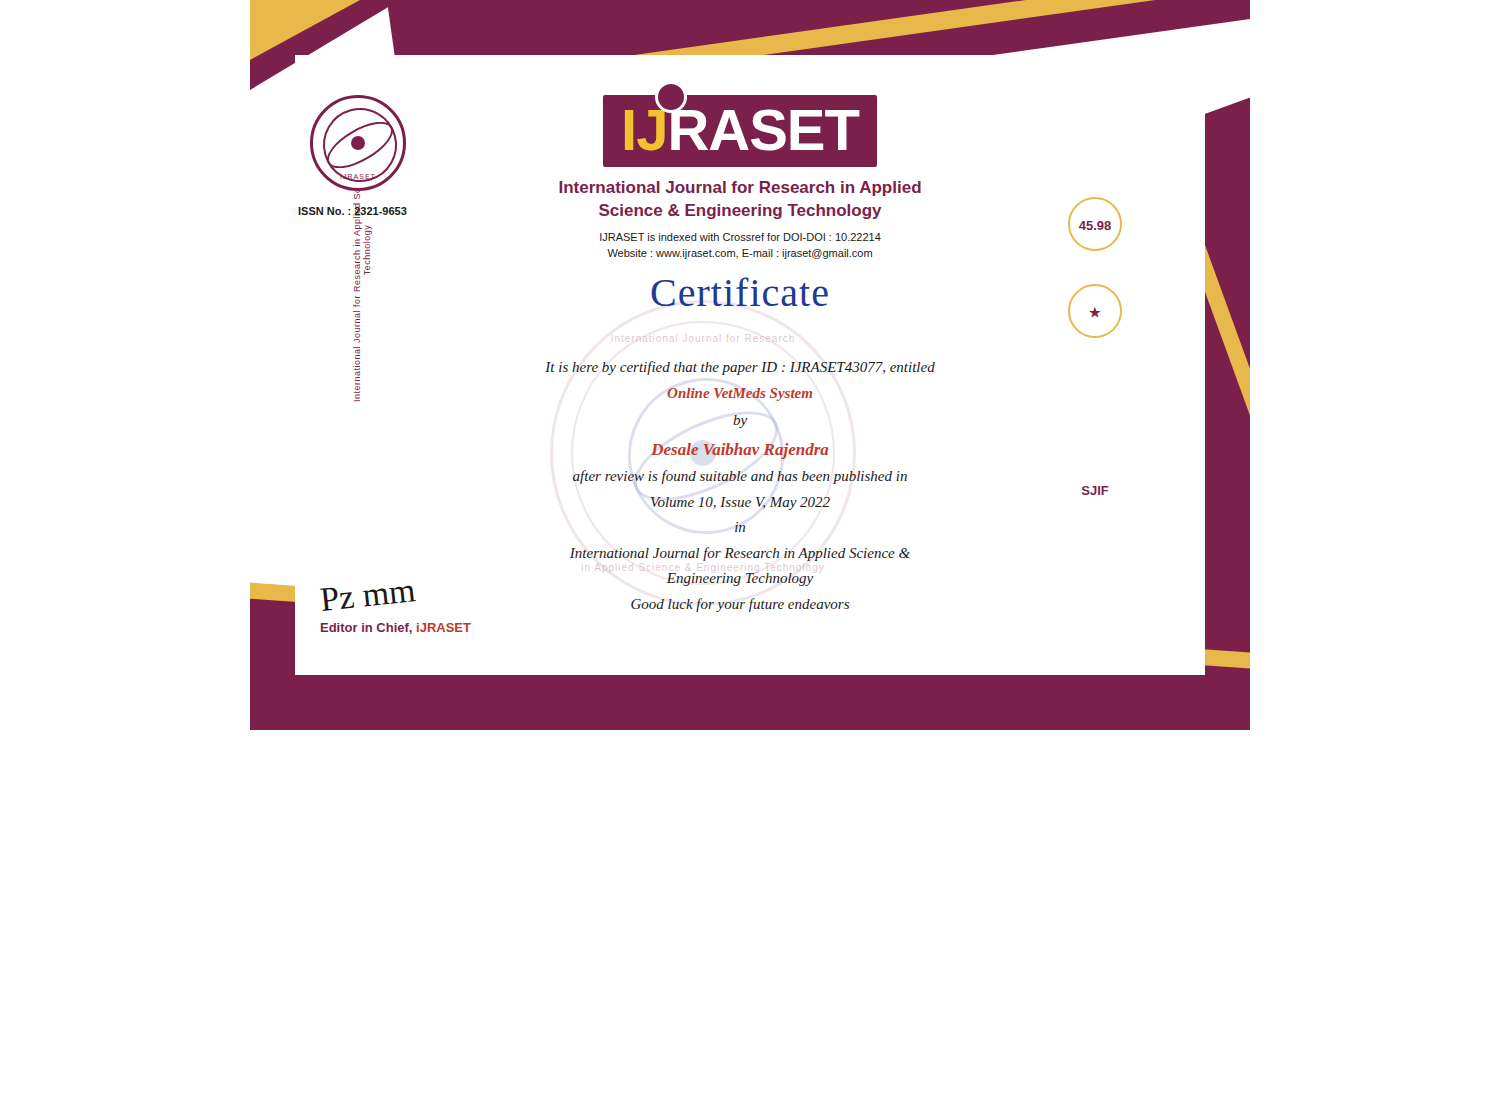International Journal for Research in Applied Science & Engineering Technology
IJRASET
ISSN No. : 2321-9653
IJRASET
International Journal for Research in Applied
Science & Engineering Technology
IJRASET is indexed with Crossref for DOI-DOI : 10.22214
Website : www.ijraset.com, E-mail : ijraset@gmail.com
Certificate
International Journal for Research
in Applied Science & Engineering Technology
It is here by certified that the paper ID : IJRASET43077, entitled
Online VetMeds System by Desale Vaibhav Rajendra
after review is found suitable and has been published in
Volume 10, Issue V, May 2022
in
International Journal for Research in Applied Science &
Engineering Technology
Good luck for your future endeavors
JSRAF
ISRA Journal Impact
Factor: 7.429
45.98
INDEX COPERNICUS
★
THOMSON REUTERS
Researcher ID: N-9681-2016
10.22214/IJRASET
DOI
crossref
SJIF
TOGETHER WE REACH THE GOAL
SJIF 7.429
Pz mm
Editor in Chief, iJRASET